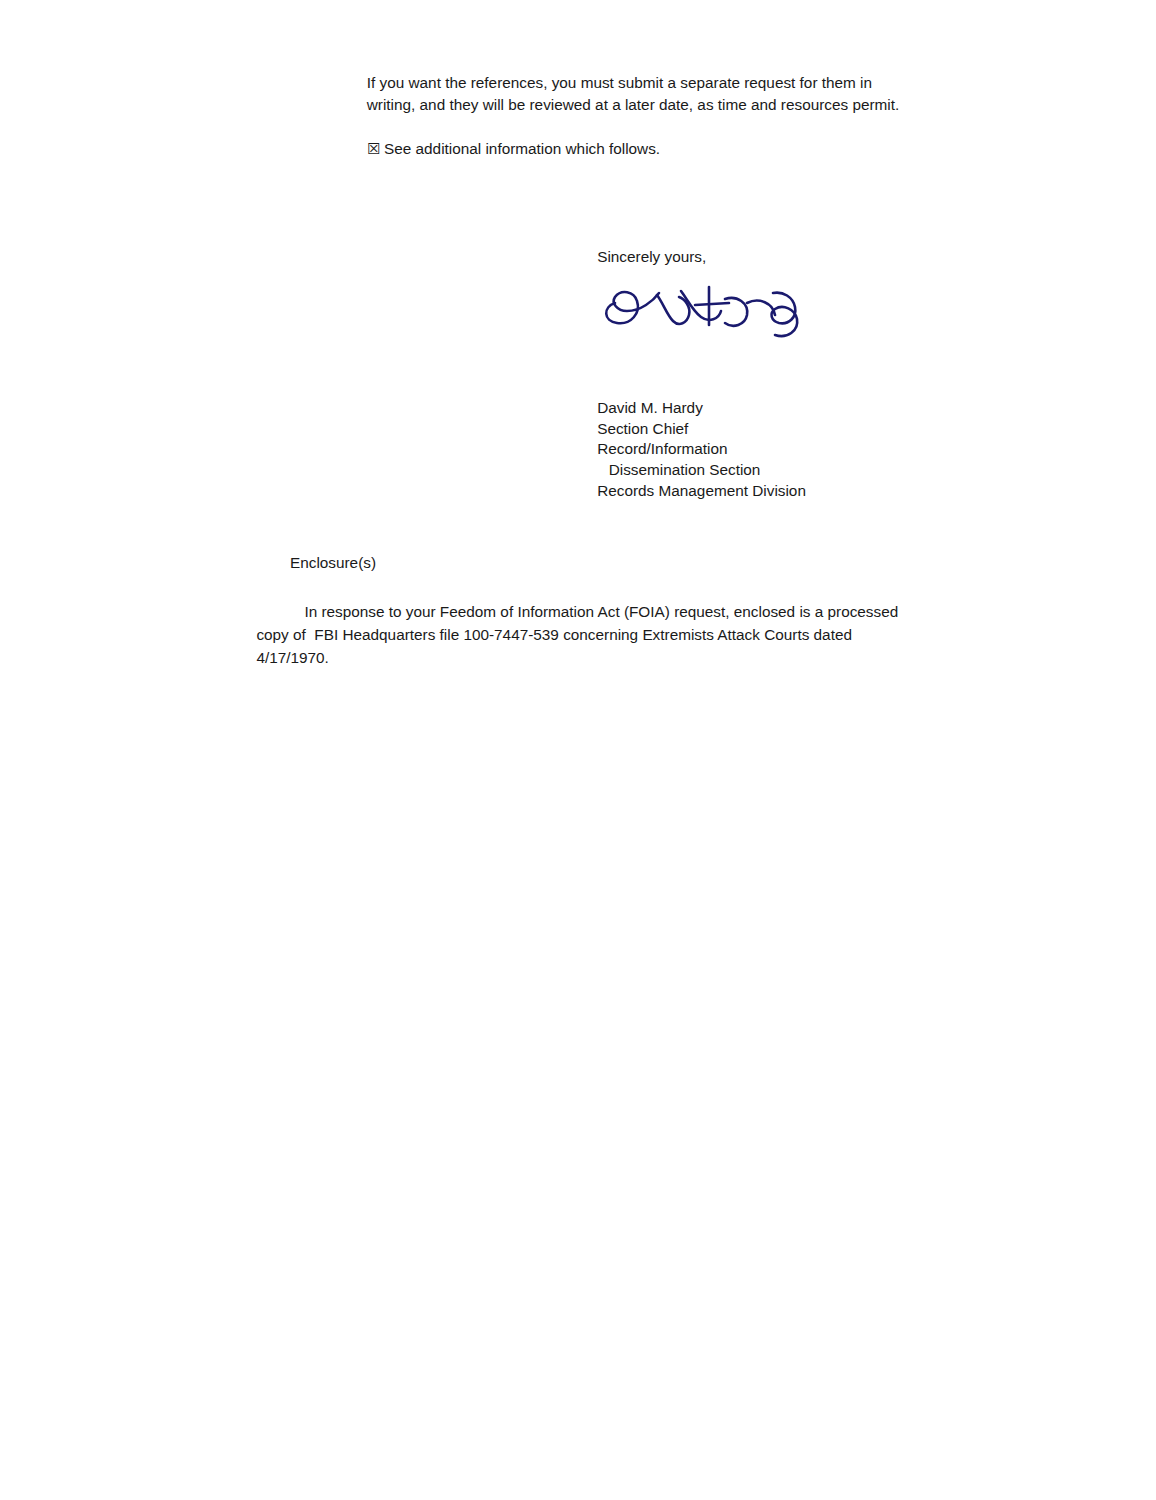If you want the references, you must submit a separate request for them in writing, and they will be reviewed at a later date, as time and resources permit.
☒ See additional information which follows.
Sincerely yours,
David M. Hardy
Section Chief
Record/Information
Dissemination Section
Records Management Division
Enclosure(s)
In response to your Feedom of Information Act (FOIA) request, enclosed is a processed copy of FBI Headquarters file 100-7447-539 concerning Extremists Attack Courts dated 4/17/1970.